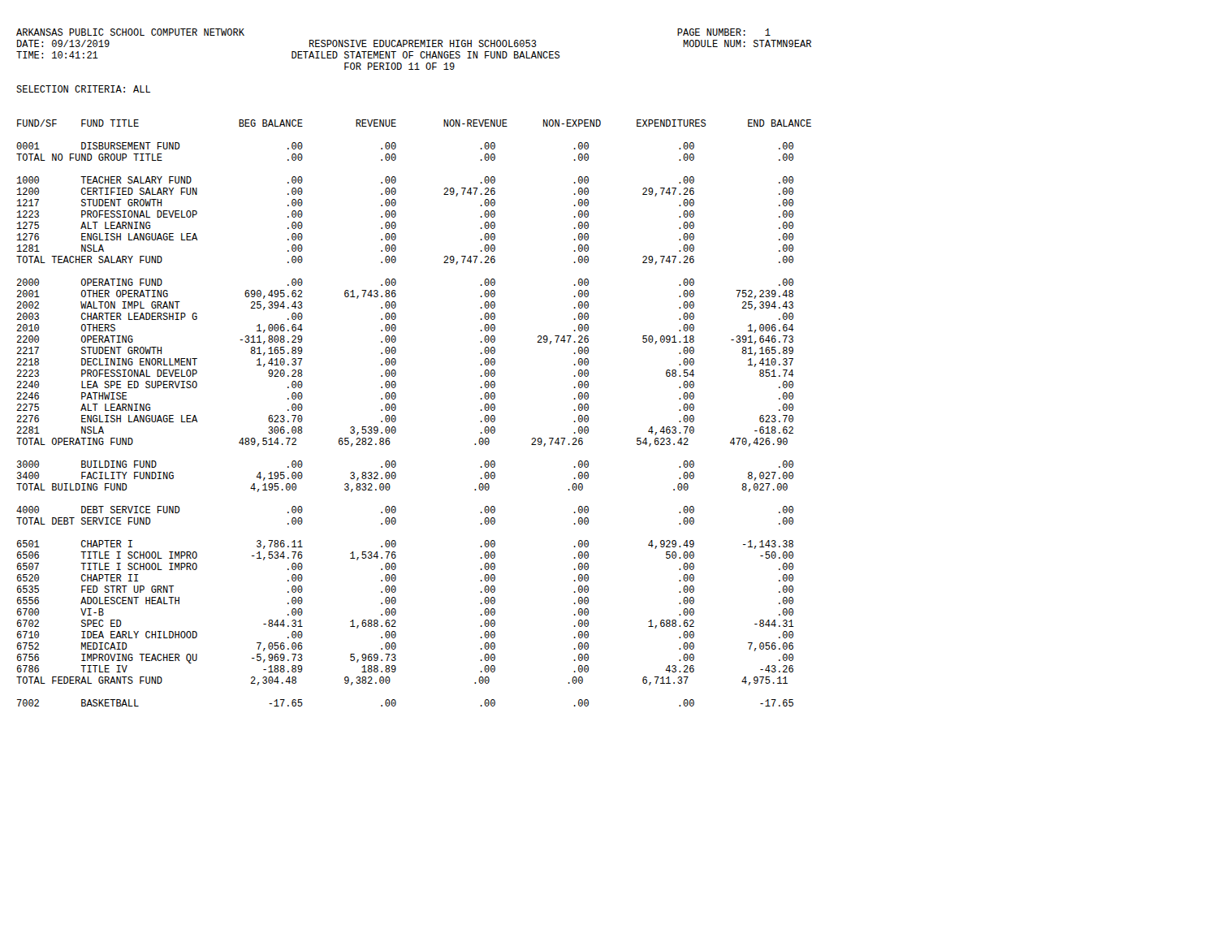ARKANSAS PUBLIC SCHOOL COMPUTER NETWORK PAGE NUMBER: 1 DATE: 09/13/2019 RESPONSIVE EDUCAPREMIER HIGH SCHOOL6053 MODULE NUM: STATMN9EAR TIME: 10:41:21 DETAILED STATEMENT OF CHANGES IN FUND BALANCES FOR PERIOD 11 OF 19 SELECTION CRITERIA: ALL FUND/SF FUND TITLE BEG BALANCE REVENUE NON-REVENUE NON-EXPEND EXPENDITURES END BALANCE 0001 DISBURSEMENT FUND .00 .00 .00 .00 .00 .00 TOTAL NO FUND GROUP TITLE .00 .00 .00 .00 .00 .00 1000 TEACHER SALARY FUND .00 .00 .00 .00 .00 .00 1200 CERTIFIED SALARY FUN .00 .00 29,747.26 .00 29,747.26 .00 1217 STUDENT GROWTH .00 .00 .00 .00 .00 .00 1223 PROFESSIONAL DEVELOP .00 .00 .00 .00 .00 .00 1275 ALT LEARNING .00 .00 .00 .00 .00 .00 1276 ENGLISH LANGUAGE LEA .00 .00 .00 .00 .00 .00 1281 NSLA .00 .00 .00 .00 .00 .00 TOTAL TEACHER SALARY FUND .00 .00 29,747.26 .00 29,747.26 .00 2000 OPERATING FUND .00 .00 .00 .00 .00 .00 2001 OTHER OPERATING 690,495.62 61,743.86 .00 .00 .00 752,239.48 2002 WALTON IMPL GRANT 25,394.43 .00 .00 .00 .00 25,394.43 2003 CHARTER LEADERSHIP G .00 .00 .00 .00 .00 .00 2010 OTHERS 1,006.64 .00 .00 .00 .00 1,006.64 2200 OPERATING -311,808.29 .00 .00 29,747.26 50,091.18 -391,646.73 2217 STUDENT GROWTH 81,165.89 .00 .00 .00 .00 81,165.89 2218 DECLINING ENORLLMENT 1,410.37 .00 .00 .00 .00 1,410.37 2223 PROFESSIONAL DEVELOP 920.28 .00 .00 .00 68.54 851.74 2240 LEA SPE ED SUPERVISO .00 .00 .00 .00 .00 .00 2246 PATHWISE .00 .00 .00 .00 .00 .00 2275 ALT LEARNING .00 .00 .00 .00 .00 .00 2276 ENGLISH LANGUAGE LEA 623.70 .00 .00 .00 .00 623.70 2281 NSLA 306.08 3,539.00 .00 .00 4,463.70 -618.62 TOTAL OPERATING FUND 489,514.72 65,282.86 .00 29,747.26 54,623.42 470,426.90 3000 BUILDING FUND .00 .00 .00 .00 .00 .00 3400 FACILITY FUNDING 4,195.00 3,832.00 .00 .00 .00 8,027.00 TOTAL BUILDING FUND 4,195.00 3,832.00 .00 .00 .00 8,027.00 4000 DEBT SERVICE FUND .00 .00 .00 .00 .00 .00 TOTAL DEBT SERVICE FUND .00 .00 .00 .00 .00 .00 6501 CHAPTER I 3,786.11 .00 .00 .00 4,929.49 -1,143.38 6506 TITLE I SCHOOL IMPRO -1,534.76 1,534.76 .00 .00 50.00 -50.00 6507 TITLE I SCHOOL IMPRO .00 .00 .00 .00 .00 .00 6520 CHAPTER II .00 .00 .00 .00 .00 .00 6535 FED STRT UP GRNT .00 .00 .00 .00 .00 .00 6556 ADOLESCENT HEALTH .00 .00 .00 .00 .00 .00 6700 VI-B .00 .00 .00 .00 .00 .00 6702 SPEC ED -844.31 1,688.62 .00 .00 1,688.62 -844.31 6710 IDEA EARLY CHILDHOOD .00 .00 .00 .00 .00 .00 6752 MEDICAID 7,056.06 .00 .00 .00 .00 7,056.06 6756 IMPROVING TEACHER QU -5,969.73 5,969.73 .00 .00 .00 .00 6786 TITLE IV -188.89 188.89 .00 .00 43.26 -43.26 TOTAL FEDERAL GRANTS FUND 2,304.48 9,382.00 .00 .00 6,711.37 4,975.11 7002 BASKETBALL -17.65 .00 .00 .00 .00 -17.65